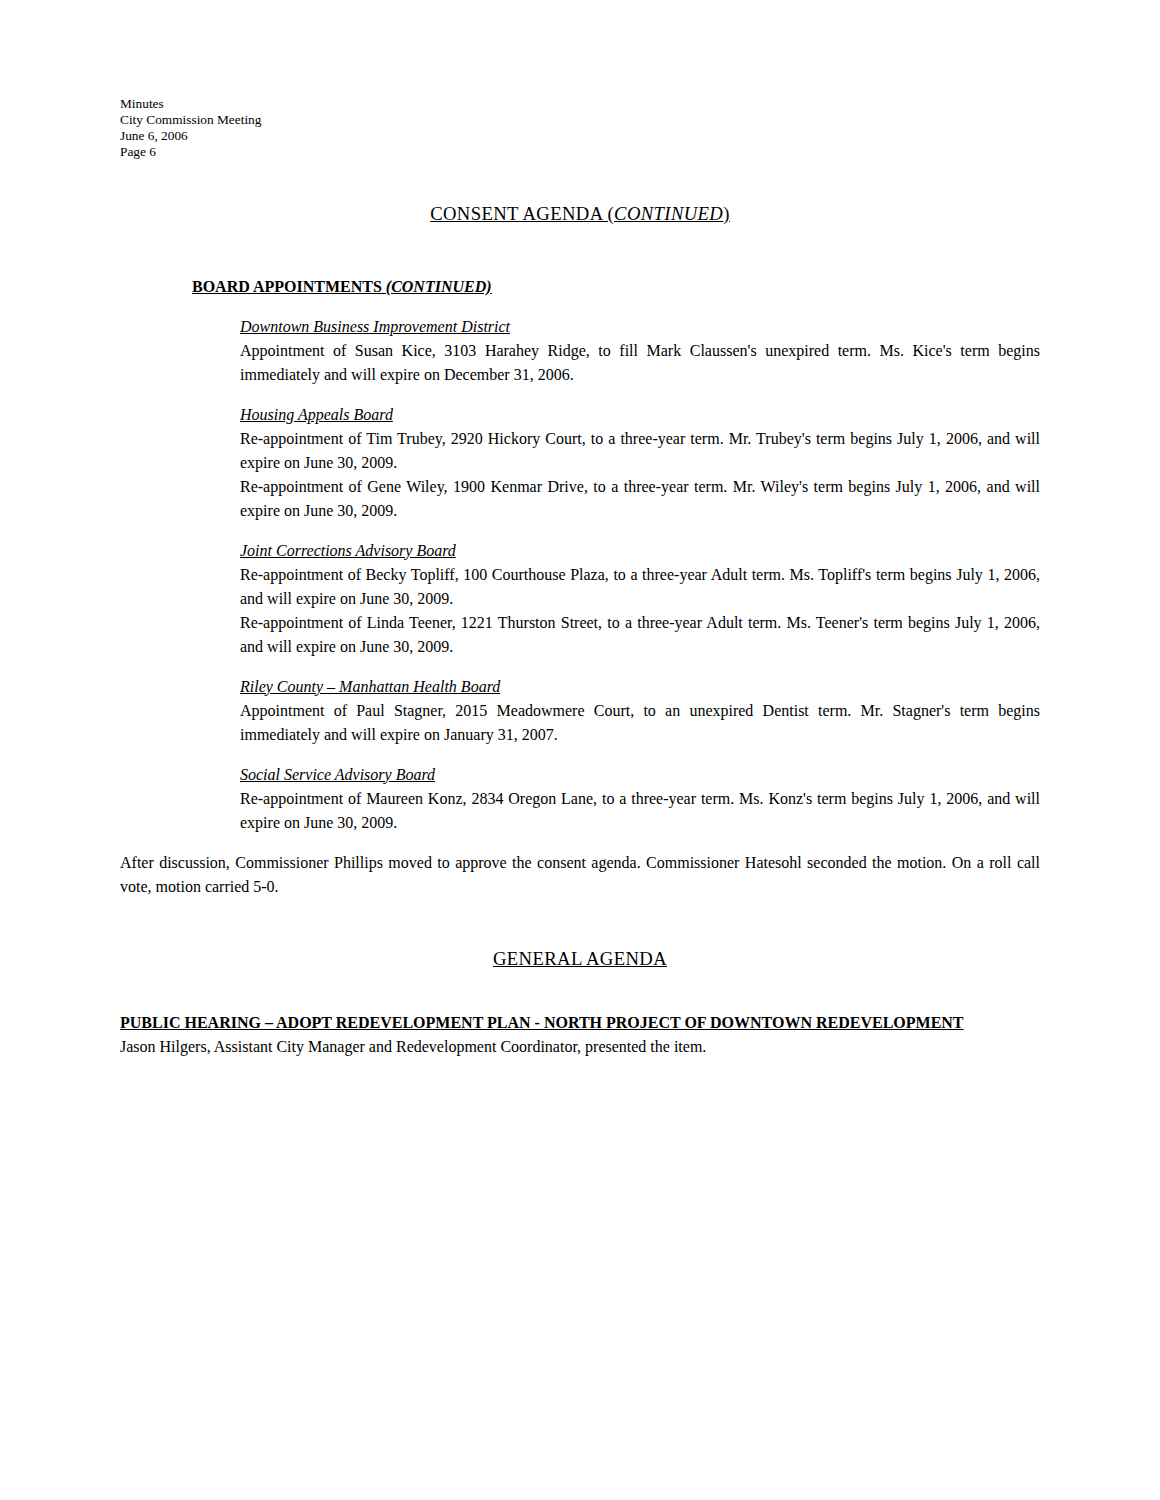Minutes
City Commission Meeting
June 6, 2006
Page 6
CONSENT AGENDA (CONTINUED)
BOARD APPOINTMENTS (CONTINUED)
Downtown Business Improvement District
Appointment of Susan Kice, 3103 Harahey Ridge, to fill Mark Claussen's unexpired term. Ms. Kice's term begins immediately and will expire on December 31, 2006.
Housing Appeals Board
Re-appointment of Tim Trubey, 2920 Hickory Court, to a three-year term. Mr. Trubey's term begins July 1, 2006, and will expire on June 30, 2009.
Re-appointment of Gene Wiley, 1900 Kenmar Drive, to a three-year term. Mr. Wiley's term begins July 1, 2006, and will expire on June 30, 2009.
Joint Corrections Advisory Board
Re-appointment of Becky Topliff, 100 Courthouse Plaza, to a three-year Adult term. Ms. Topliff's term begins July 1, 2006, and will expire on June 30, 2009.
Re-appointment of Linda Teener, 1221 Thurston Street, to a three-year Adult term. Ms. Teener's term begins July 1, 2006, and will expire on June 30, 2009.
Riley County – Manhattan Health Board
Appointment of Paul Stagner, 2015 Meadowmere Court, to an unexpired Dentist term. Mr. Stagner's term begins immediately and will expire on January 31, 2007.
Social Service Advisory Board
Re-appointment of Maureen Konz, 2834 Oregon Lane, to a three-year term. Ms. Konz's term begins July 1, 2006, and will expire on June 30, 2009.
After discussion, Commissioner Phillips moved to approve the consent agenda. Commissioner Hatesohl seconded the motion. On a roll call vote, motion carried 5-0.
GENERAL AGENDA
PUBLIC HEARING – ADOPT REDEVELOPMENT PLAN - NORTH PROJECT OF DOWNTOWN REDEVELOPMENT
Jason Hilgers, Assistant City Manager and Redevelopment Coordinator, presented the item.